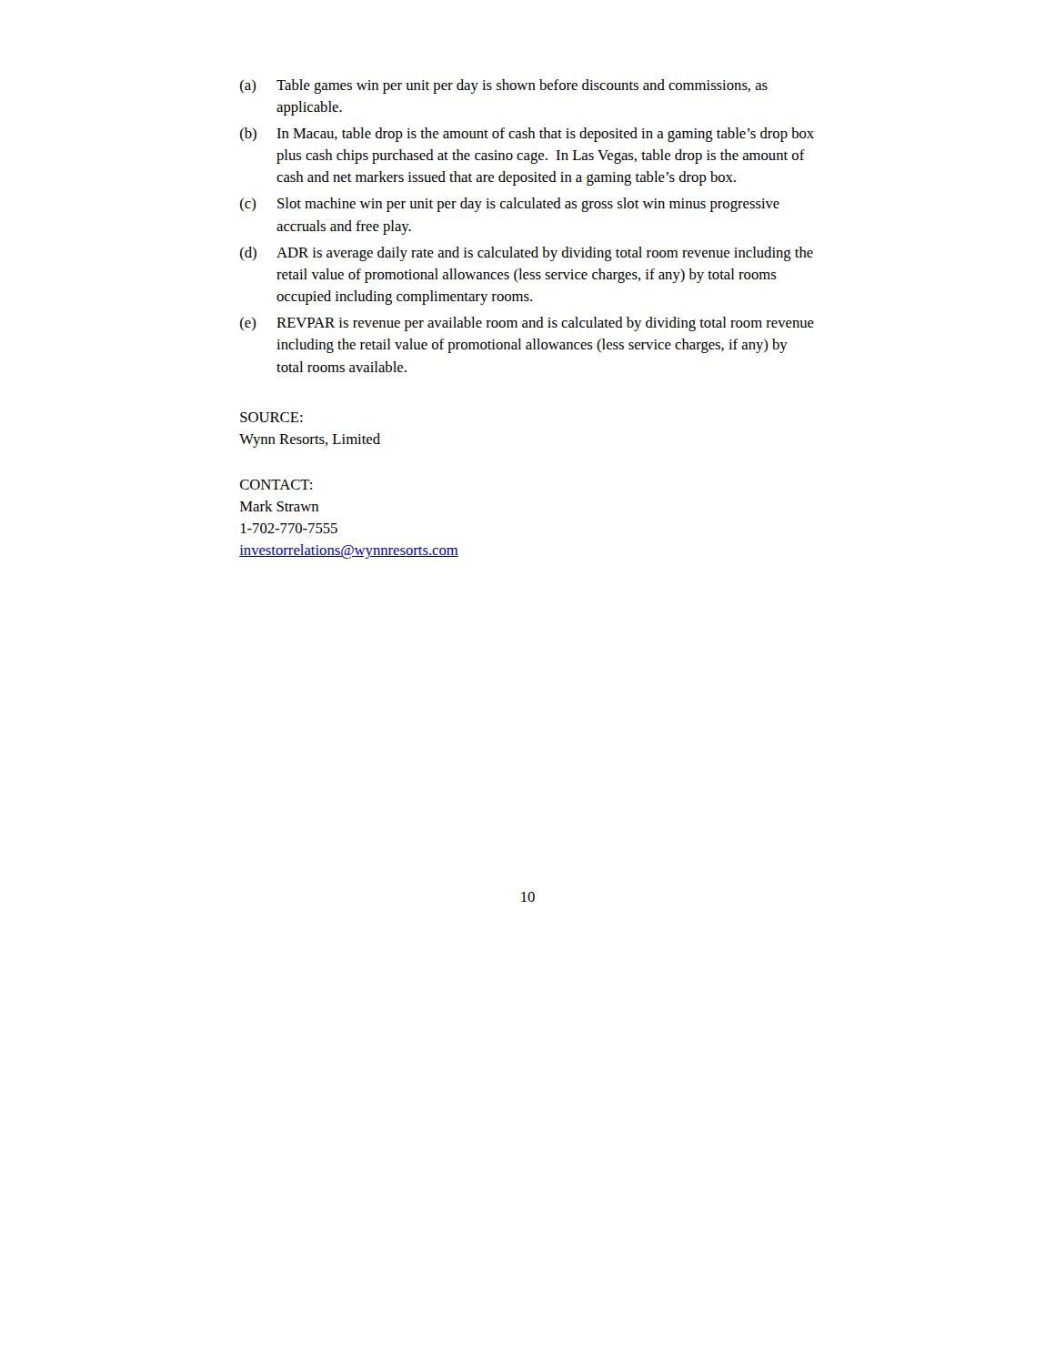(a) Table games win per unit per day is shown before discounts and commissions, as applicable.
(b) In Macau, table drop is the amount of cash that is deposited in a gaming table’s drop box plus cash chips purchased at the casino cage. In Las Vegas, table drop is the amount of cash and net markers issued that are deposited in a gaming table’s drop box.
(c) Slot machine win per unit per day is calculated as gross slot win minus progressive accruals and free play.
(d) ADR is average daily rate and is calculated by dividing total room revenue including the retail value of promotional allowances (less service charges, if any) by total rooms occupied including complimentary rooms.
(e) REVPAR is revenue per available room and is calculated by dividing total room revenue including the retail value of promotional allowances (less service charges, if any) by total rooms available.
SOURCE:
Wynn Resorts, Limited
CONTACT:
Mark Strawn
1-702-770-7555
investorrelations@wynnresorts.com
10